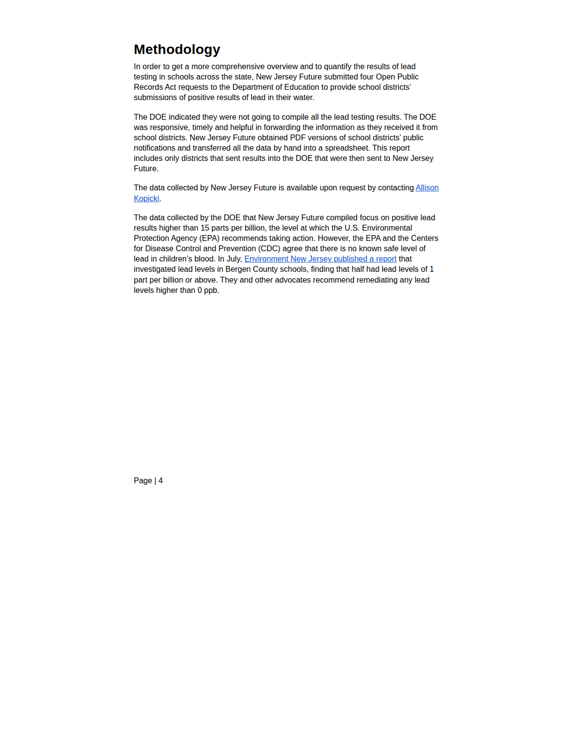Methodology
In order to get a more comprehensive overview and to quantify the results of lead testing in schools across the state, New Jersey Future submitted four Open Public Records Act requests to the Department of Education to provide school districts’ submissions of positive results of lead in their water.
The DOE indicated they were not going to compile all the lead testing results. The DOE was responsive, timely and helpful in forwarding the information as they received it from school districts. New Jersey Future obtained PDF versions of school districts’ public notifications and transferred all the data by hand into a spreadsheet. This report includes only districts that sent results into the DOE that were then sent to New Jersey Future.
The data collected by New Jersey Future is available upon request by contacting Allison Kopicki.
The data collected by the DOE that New Jersey Future compiled focus on positive lead results higher than 15 parts per billion, the level at which the U.S. Environmental Protection Agency (EPA) recommends taking action. However, the EPA and the Centers for Disease Control and Prevention (CDC) agree that there is no known safe level of lead in children’s blood. In July, Environment New Jersey published a report that investigated lead levels in Bergen County schools, finding that half had lead levels of 1 part per billion or above. They and other advocates recommend remediating any lead levels higher than 0 ppb.
Page | 4